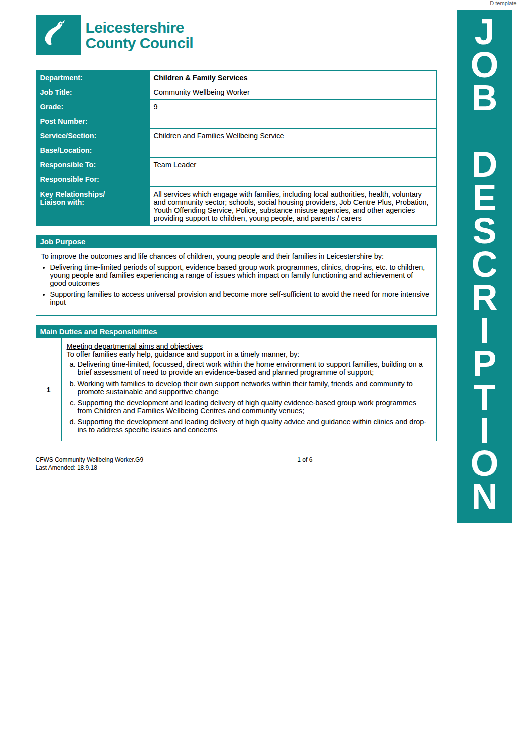D template
J
O
B
D
E
S
C
R
I
P
T
I
O
N
Leicestershire
County Council
| Department: | Children & Family Services |
| Job Title: | Community Wellbeing Worker |
| Grade: | 9 |
| Post Number: | |
| Service/Section: | Children and Families Wellbeing Service |
| Base/Location: | |
| Responsible To: | Team Leader |
| Responsible For: | |
| Key Relationships/ Liaison with: | All services which engage with families, including local authorities, health, voluntary and community sector; schools, social housing providers, Job Centre Plus, Probation, Youth Offending Service, Police, substance misuse agencies, and other agencies providing support to children, young people, and parents / carers |
Job Purpose
To improve the outcomes and life chances of children, young people and their families in Leicestershire by:
Delivering time-limited periods of support, evidence based group work programmes, clinics, drop-ins, etc. to children, young people and families experiencing a range of issues which impact on family functioning and achievement of good outcomes
Supporting families to access universal provision and become more self-sufficient to avoid the need for more intensive input
Main Duties and Responsibilities
| 1 | Meeting departmental aims and objectives To offer families early help, guidance and support in a timely manner, by: Delivering time-limited, focussed, direct work within the home environment to support families, building on a brief assessment of need to provide an evidence-based and planned programme of support; Working with families to develop their own support networks within their family, friends and community to promote sustainable and supportive change Supporting the development and leading delivery of high quality evidence-based group work programmes from Children and Families Wellbeing Centres and community venues; Supporting the development and leading delivery of high quality advice and guidance within clinics and drop-ins to address specific issues and concerns |
CFWS Community Wellbeing Worker.G9
Last Amended: 18.9.18
1 of 6